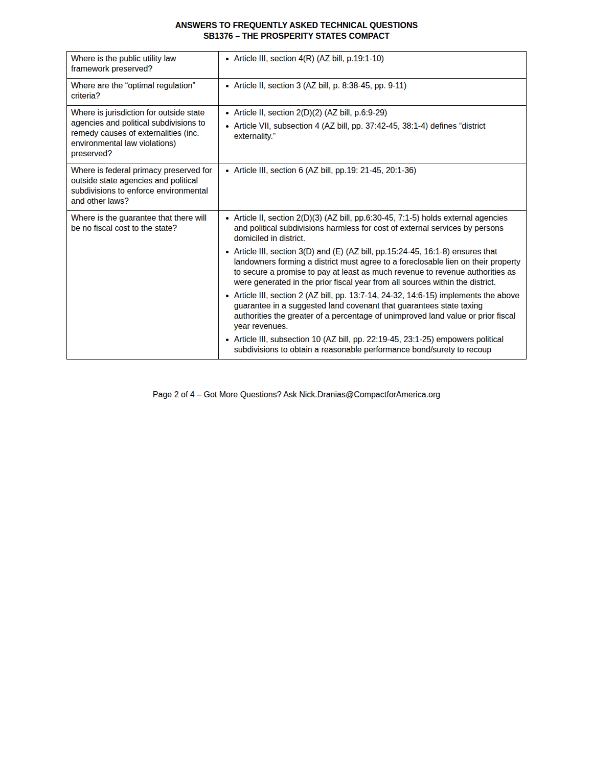Answers to Frequently Asked Technical Questions SB1376 – The Prosperity States Compact
| Where is the public utility law framework preserved? | Article III, section 4(R) (AZ bill, p.19:1-10) |
| Where are the “optimal regulation” criteria? | Article II, section 3 (AZ bill, p. 8:38-45, pp. 9-11) |
| Where is jurisdiction for outside state agencies and political subdivisions to remedy causes of externalities (inc. environmental law violations) preserved? | Article II, section 2(D)(2) (AZ bill, p.6:9-29) Article VII, subsection 4 (AZ bill, pp. 37:42-45, 38:1-4) defines “district externality.” |
| Where is federal primacy preserved for outside state agencies and political subdivisions to enforce environmental and other laws? | Article III, section 6 (AZ bill, pp.19: 21-45, 20:1-36) |
| Where is the guarantee that there will be no fiscal cost to the state? | Article II, section 2(D)(3) (AZ bill, pp.6:30-45, 7:1-5) holds external agencies and political subdivisions harmless for cost of external services by persons domiciled in district. Article III, section 3(D) and (E) (AZ bill, pp.15:24-45, 16:1-8) ensures that landowners forming a district must agree to a foreclosable lien on their property to secure a promise to pay at least as much revenue to revenue authorities as were generated in the prior fiscal year from all sources within the district. Article III, section 2 (AZ bill, pp. 13:7-14, 24-32, 14:6-15) implements the above guarantee in a suggested land covenant that guarantees state taxing authorities the greater of a percentage of unimproved land value or prior fiscal year revenues. Article III, subsection 10 (AZ bill, pp. 22:19-45, 23:1-25) empowers political subdivisions to obtain a reasonable performance bond/surety to recoup |
Page 2 of 4 – Got More Questions? Ask Nick.Dranias@CompactforAmerica.org